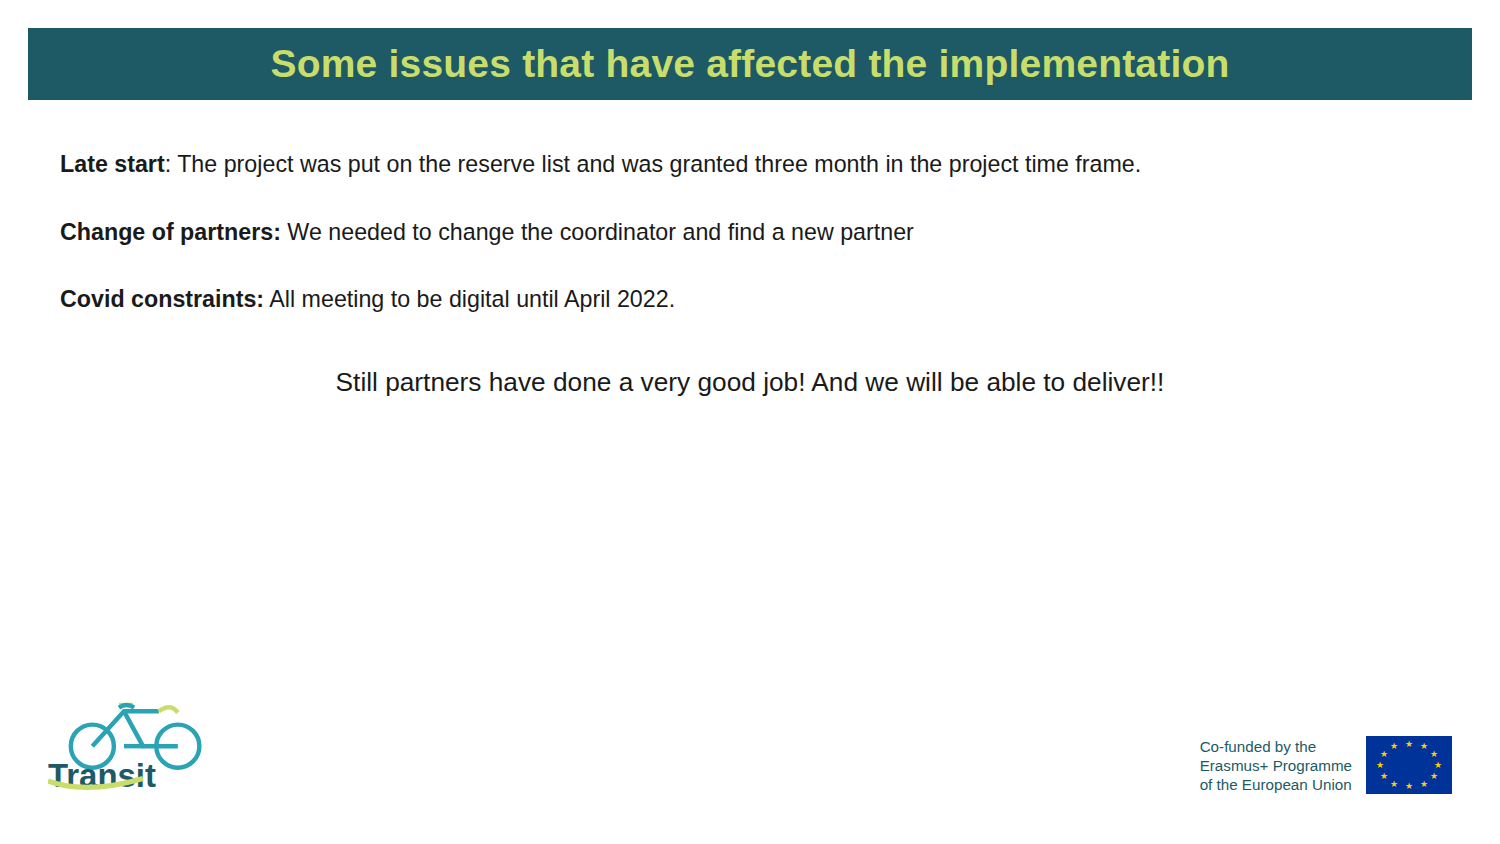Some issues that have affected the implementation
Late start: The project was put on the reserve list and was granted three month in the project time frame.
Change of partners: We needed to change the coordinator and find a new partner
Covid constraints: All meeting to be digital until April 2022.
Still partners have done a very good job! And we will be able to deliver!!
Transit
Co-funded by the
Erasmus+ Programme
of the European Union
★ ★ ★ ★ ★ ★ ★ ★ ★ ★ ★ ★